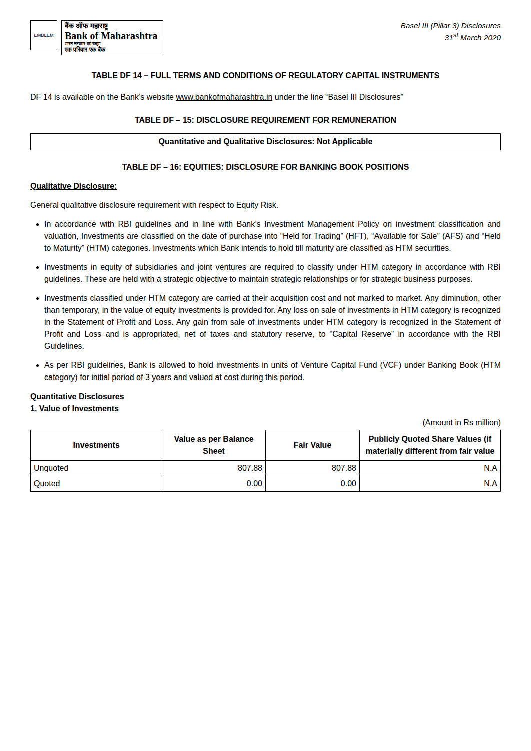EMBLEM
बैंक ऑफ महाराष्ट्र
Bank of Maharashtra
भारत सरकार का उद्यम
एक परिवार एक बैंक
Basel III (Pillar 3) Disclosures
31st March 2020
TABLE DF 14 – FULL TERMS AND CONDITIONS OF REGULATORY CAPITAL INSTRUMENTS
DF 14 is available on the Bank’s website www.bankofmaharashtra.in under the line “Basel III Disclosures”
TABLE DF – 15: DISCLOSURE REQUIREMENT FOR REMUNERATION
Quantitative and Qualitative Disclosures: Not Applicable
TABLE DF – 16: EQUITIES: DISCLOSURE FOR BANKING BOOK POSITIONS
Qualitative Disclosure:
General qualitative disclosure requirement with respect to Equity Risk.
In accordance with RBI guidelines and in line with Bank’s Investment Management Policy on investment classification and valuation, Investments are classified on the date of purchase into “Held for Trading” (HFT), “Available for Sale” (AFS) and “Held to Maturity” (HTM) categories. Investments which Bank intends to hold till maturity are classified as HTM securities.
Investments in equity of subsidiaries and joint ventures are required to classify under HTM category in accordance with RBI guidelines. These are held with a strategic objective to maintain strategic relationships or for strategic business purposes.
Investments classified under HTM category are carried at their acquisition cost and not marked to market. Any diminution, other than temporary, in the value of equity investments is provided for. Any loss on sale of investments in HTM category is recognized in the Statement of Profit and Loss. Any gain from sale of investments under HTM category is recognized in the Statement of Profit and Loss and is appropriated, net of taxes and statutory reserve, to “Capital Reserve” in accordance with the RBI Guidelines.
As per RBI guidelines, Bank is allowed to hold investments in units of Venture Capital Fund (VCF) under Banking Book (HTM category) for initial period of 3 years and valued at cost during this period.
Quantitative Disclosures
1. Value of Investments
(Amount in Rs million)
| Investments | Value as per Balance Sheet | Fair Value | Publicly Quoted Share Values (if materially different from fair value |
| --- | --- | --- | --- |
| Unquoted | 807.88 | 807.88 | N.A |
| Quoted | 0.00 | 0.00 | N.A |